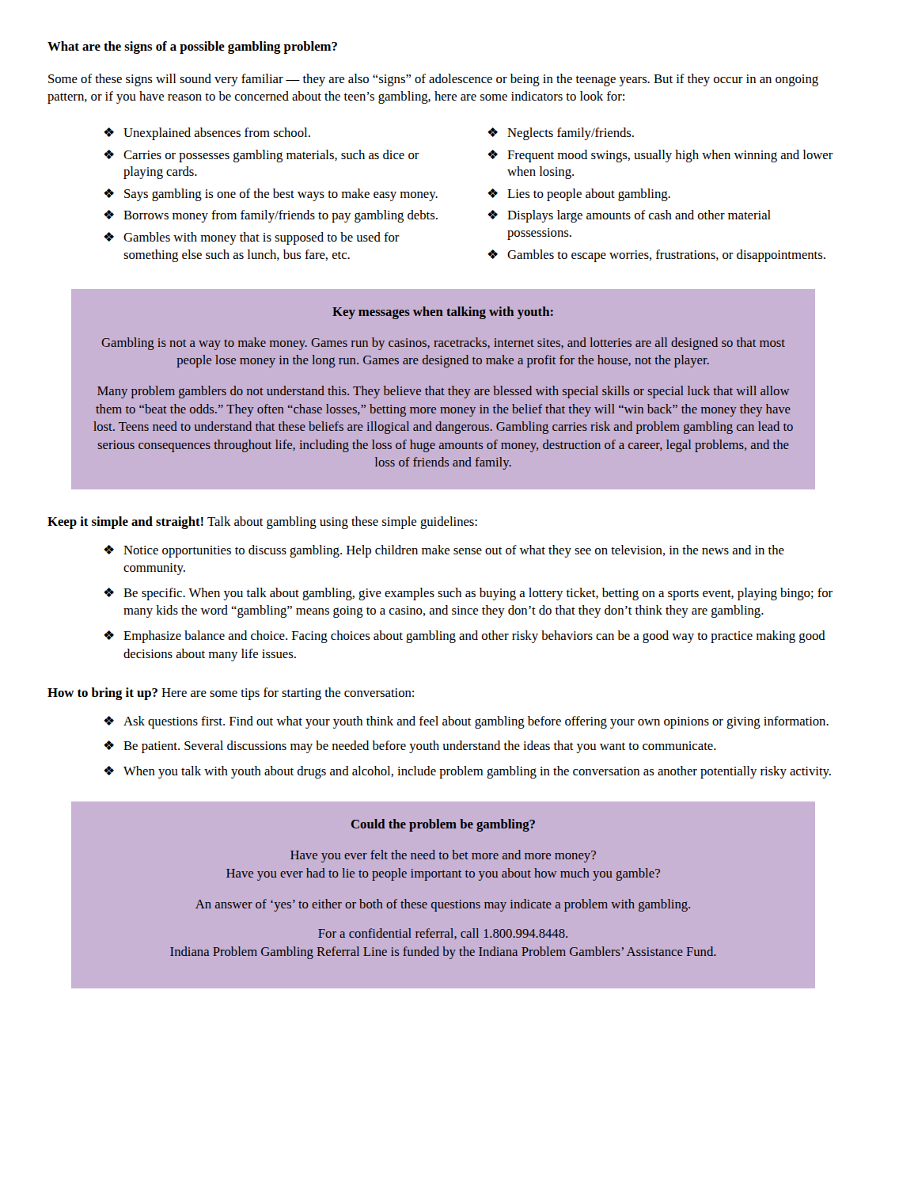What are the signs of a possible gambling problem?
Some of these signs will sound very familiar — they are also “signs” of adolescence or being in the teenage years. But if they occur in an ongoing pattern, or if you have reason to be concerned about the teen’s gambling, here are some indicators to look for:
Unexplained absences from school.
Carries or possesses gambling materials, such as dice or playing cards.
Says gambling is one of the best ways to make easy money.
Borrows money from family/friends to pay gambling debts.
Gambles with money that is supposed to be used for something else such as lunch, bus fare, etc.
Neglects family/friends.
Frequent mood swings, usually high when winning and lower when losing.
Lies to people about gambling.
Displays large amounts of cash and other material possessions.
Gambles to escape worries, frustrations, or disappointments.
Key messages when talking with youth:
Gambling is not a way to make money. Games run by casinos, racetracks, internet sites, and lotteries are all designed so that most people lose money in the long run. Games are designed to make a profit for the house, not the player.
Many problem gamblers do not understand this. They believe that they are blessed with special skills or special luck that will allow them to “beat the odds.” They often “chase losses,” betting more money in the belief that they will “win back” the money they have lost. Teens need to understand that these beliefs are illogical and dangerous. Gambling carries risk and problem gambling can lead to serious consequences throughout life, including the loss of huge amounts of money, destruction of a career, legal problems, and the loss of friends and family.
Keep it simple and straight! Talk about gambling using these simple guidelines:
Notice opportunities to discuss gambling. Help children make sense out of what they see on television, in the news and in the community.
Be specific. When you talk about gambling, give examples such as buying a lottery ticket, betting on a sports event, playing bingo; for many kids the word “gambling” means going to a casino, and since they don’t do that they don’t think they are gambling.
Emphasize balance and choice. Facing choices about gambling and other risky behaviors can be a good way to practice making good decisions about many life issues.
How to bring it up? Here are some tips for starting the conversation:
Ask questions first. Find out what your youth think and feel about gambling before offering your own opinions or giving information.
Be patient. Several discussions may be needed before youth understand the ideas that you want to communicate.
When you talk with youth about drugs and alcohol, include problem gambling in the conversation as another potentially risky activity.
Could the problem be gambling?
Have you ever felt the need to bet more and more money?
Have you ever had to lie to people important to you about how much you gamble?
An answer of ‘yes’ to either or both of these questions may indicate a problem with gambling.
For a confidential referral, call 1.800.994.8448.
Indiana Problem Gambling Referral Line is funded by the Indiana Problem Gamblers’ Assistance Fund.